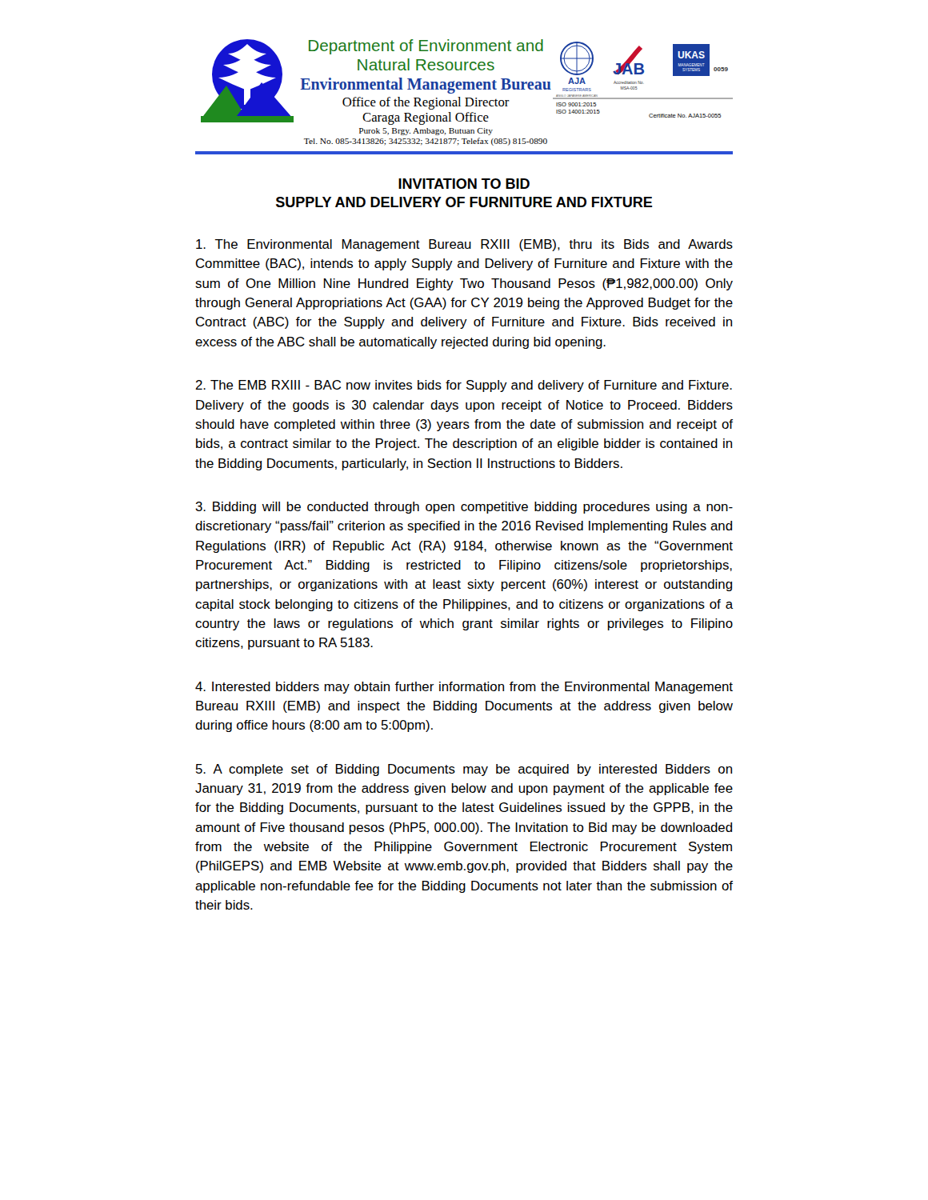Department of Environment and Natural Resources
Environmental Management Bureau
Office of the Regional Director
Caraga Regional Office
Purok 5, Brgy. Ambago, Butuan City
Tel. No. 085-3413826; 3425332; 3421877; Telefax (085) 815-0890
AJA REGISTRARS ANGLO JAPANESE AMERICAN JAB Accreditation No. MSA-005 UKAS MANAGEMENT SYSTEMS 0059 ISO 9001:2015 ISO 14001:2015 Certificate No. AJA15-0055
INVITATION TO BID
SUPPLY AND DELIVERY OF FURNITURE AND FIXTURE
1. The Environmental Management Bureau RXIII (EMB), thru its Bids and Awards Committee (BAC), intends to apply Supply and Delivery of Furniture and Fixture with the sum of One Million Nine Hundred Eighty Two Thousand Pesos (₱1,982,000.00) Only through General Appropriations Act (GAA) for CY 2019 being the Approved Budget for the Contract (ABC) for the Supply and delivery of Furniture and Fixture. Bids received in excess of the ABC shall be automatically rejected during bid opening.
2. The EMB RXIII - BAC now invites bids for Supply and delivery of Furniture and Fixture. Delivery of the goods is 30 calendar days upon receipt of Notice to Proceed. Bidders should have completed within three (3) years from the date of submission and receipt of bids, a contract similar to the Project. The description of an eligible bidder is contained in the Bidding Documents, particularly, in Section II Instructions to Bidders.
3. Bidding will be conducted through open competitive bidding procedures using a non-discretionary “pass/fail” criterion as specified in the 2016 Revised Implementing Rules and Regulations (IRR) of Republic Act (RA) 9184, otherwise known as the “Government Procurement Act.” Bidding is restricted to Filipino citizens/sole proprietorships, partnerships, or organizations with at least sixty percent (60%) interest or outstanding capital stock belonging to citizens of the Philippines, and to citizens or organizations of a country the laws or regulations of which grant similar rights or privileges to Filipino citizens, pursuant to RA 5183.
4. Interested bidders may obtain further information from the Environmental Management Bureau RXIII (EMB) and inspect the Bidding Documents at the address given below during office hours (8:00 am to 5:00pm).
5. A complete set of Bidding Documents may be acquired by interested Bidders on January 31, 2019 from the address given below and upon payment of the applicable fee for the Bidding Documents, pursuant to the latest Guidelines issued by the GPPB, in the amount of Five thousand pesos (PhP5, 000.00). The Invitation to Bid may be downloaded from the website of the Philippine Government Electronic Procurement System (PhilGEPS) and EMB Website at www.emb.gov.ph, provided that Bidders shall pay the applicable non-refundable fee for the Bidding Documents not later than the submission of their bids.